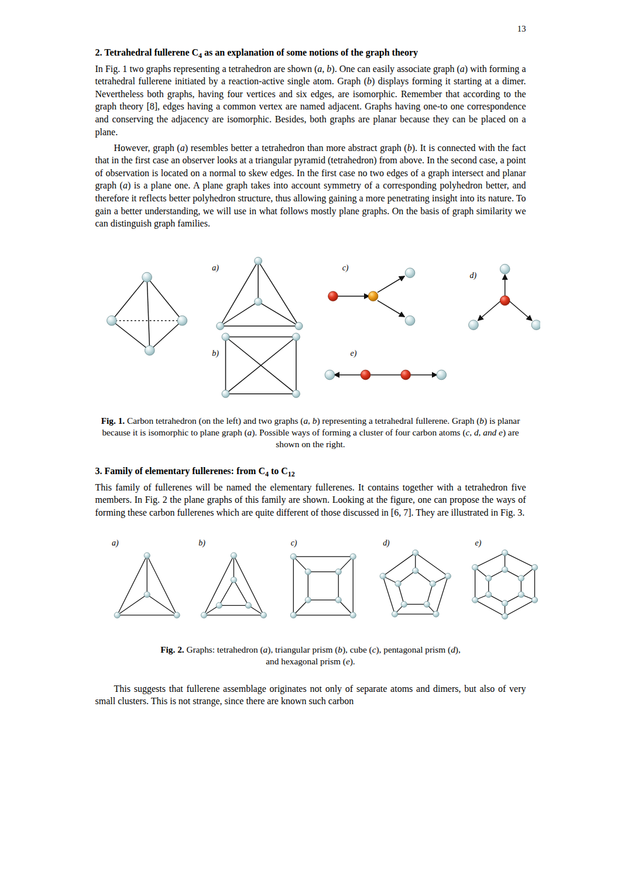13
2. Tetrahedral fullerene C4 as an explanation of some notions of the graph theory
In Fig. 1 two graphs representing a tetrahedron are shown (a, b). One can easily associate graph (a) with forming a tetrahedral fullerene initiated by a reaction-active single atom. Graph (b) displays forming it starting at a dimer. Nevertheless both graphs, having four vertices and six edges, are isomorphic. Remember that according to the graph theory [8], edges having a common vertex are named adjacent. Graphs having one-to one correspondence and conserving the adjacency are isomorphic. Besides, both graphs are planar because they can be placed on a plane.
However, graph (a) resembles better a tetrahedron than more abstract graph (b). It is connected with the fact that in the first case an observer looks at a triangular pyramid (tetrahedron) from above. In the second case, a point of observation is located on a normal to skew edges. In the first case no two edges of a graph intersect and planar graph (a) is a plane one. A plane graph takes into account symmetry of a corresponding polyhedron better, and therefore it reflects better polyhedron structure, thus allowing gaining a more penetrating insight into its nature. To gain a better understanding, we will use in what follows mostly plane graphs. On the basis of graph similarity we can distinguish graph families.
a) b) c) d) e)
Fig. 1. Carbon tetrahedron (on the left) and two graphs (a, b) representing a tetrahedral fullerene. Graph (b) is planar because it is isomorphic to plane graph (a). Possible ways of forming a cluster of four carbon atoms (c, d, and e) are shown on the right.
3. Family of elementary fullerenes: from C4 to C12
This family of fullerenes will be named the elementary fullerenes. It contains together with a tetrahedron five members. In Fig. 2 the plane graphs of this family are shown. Looking at the figure, one can propose the ways of forming these carbon fullerenes which are quite different of those discussed in [6, 7]. They are illustrated in Fig. 3.
a) b) c) d) e)
Fig. 2. Graphs: tetrahedron (a), triangular prism (b), cube (c), pentagonal prism (d),
and hexagonal prism (e).
This suggests that fullerene assemblage originates not only of separate atoms and dimers, but also of very small clusters. This is not strange, since there are known such carbon